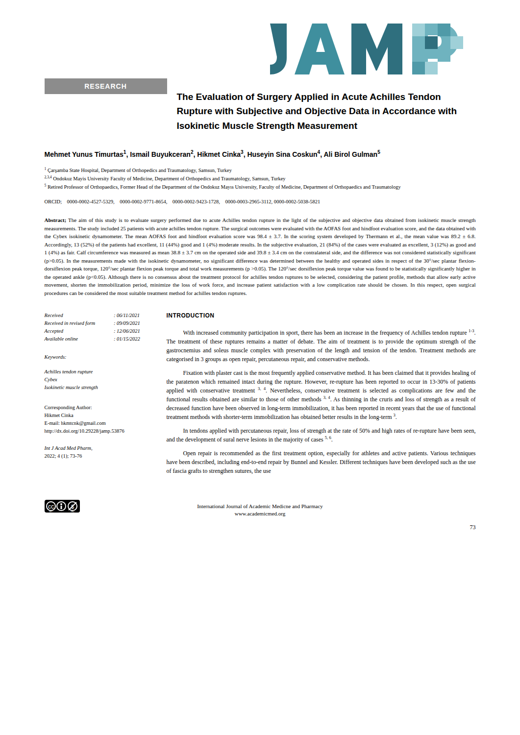RESEARCH
The Evaluation of Surgery Applied in Acute Achilles Tendon Rupture with Subjective and Objective Data in Accordance with Isokinetic Muscle Strength Measurement
Mehmet Yunus Timurtas1, Ismail Buyukceran2, Hikmet Cinka3, Huseyin Sina Coskun4, Ali Birol Gulman5
1 Çarşamba State Hospital, Department of Orthopedics and Traumatology, Samsun, Turkey
2,3,4 Ondokuz Mayis University Faculty of Medicine, Department of Orthopedics and Traumatology, Samsun, Turkey
5 Retired Professor of Orthopaedics, Former Head of the Department of the Ondokuz Mayıs University, Faculty of Medicine, Department of Orthopaedics and Traumatology
ORCID; 0000-0002-4527-5329, 0000-0002-9771-8654, 0000-0002-9423-1728, 0000-0003-2965-3112, 0000-0002-5038-5821
Abstract; The aim of this study is to evaluate surgery performed due to acute Achilles tendon rupture in the light of the subjective and objective data obtained from isokinetic muscle strength measurements. The study included 25 patients with acute achilles tendon rupture. The surgical outcomes were evaluated with the AOFAS foot and hindfoot evaluation score, and the data obtained with the Cybex isokinetic dynamometer. The mean AOFAS foot and hindfoot evaluation score was 98.4 ± 3.7. In the scoring system developed by Thermann et al., the mean value was 89.2 ± 6.8. Accordingly, 13 (52%) of the patients had excellent, 11 (44%) good and 1 (4%) moderate results. In the subjective evaluation, 21 (84%) of the cases were evaluated as excellent, 3 (12%) as good and 1 (4%) as fair. Calf circumference was measured as mean 38.8 ± 3.7 cm on the operated side and 39.8 ± 3.4 cm on the contralateral side, and the difference was not considered statistically significant (p>0.05). In the measurements made with the isokinetic dynamometer, no significant difference was determined between the healthy and operated sides in respect of the 30°/sec plantar flexion-dorsiflexion peak torque, 120°/sec plantar flexion peak torque and total work measurements (p >0.05). The 120°/sec dorsiflexion peak torque value was found to be statistically significantly higher in the operated ankle (p<0.05). Although there is no consensus about the treatment protocol for achilles tendon ruptures to be selected, considering the patient profile, methods that allow early active movement, shorten the immobilization period, minimize the loss of work force, and increase patient satisfaction with a low complication rate should be chosen. In this respect, open surgical procedures can be considered the most suitable treatment method for achilles tendon ruptures.
| Received | : 06/11/2021 |
| Received in revised form | : 09/09/2021 |
| Accepted | : 12/06/2021 |
| Available online | : 01/15/2022 |
Keywords:
Achilles tendon rupture
Cybex
Isokinetic muscle strength
Corresponding Author:
Hikmet Cinka
E-mail: hkmtcnk@gmail.com
http://dx.doi.org/10.29228/jamp.53876
Int J Acad Med Pharm,
2022; 4 (1); 73-76
INTRODUCTION
With increased community participation in sport, there has been an increase in the frequency of Achilles tendon rupture 1-3. The treatment of these ruptures remains a matter of debate. The aim of treatment is to provide the optimum strength of the gastrocnemius and soleus muscle complex with preservation of the length and tension of the tendon. Treatment methods are categorised in 3 groups as open repair, percutaneous repair, and conservative methods.
Fixation with plaster cast is the most frequently applied conservative method. It has been claimed that it provides healing of the paratenon which remained intact during the rupture. However, re-rupture has been reported to occur in 13-30% of patients applied with conservative treatment 3, 4. Nevertheless, conservative treatment is selected as complications are few and the functional results obtained are similar to those of other methods 3, 4. As thinning in the cruris and loss of strength as a result of decreased function have been observed in long-term immobilization, it has been reported in recent years that the use of functional treatment methods with shorter-term immobilization has obtained better results in the long-term 3.
In tendons applied with percutaneous repair, loss of strength at the rate of 50% and high rates of re-rupture have been seen, and the development of sural nerve lesions in the majority of cases 5, 6.
Open repair is recommended as the first treatment option, especially for athletes and active patients. Various techniques have been described, including end-to-end repair by Bunnel and Kessler. Different techniques have been developed such as the use of fascia grafts to strengthen sutures, the use
cc $ BY NC
International Journal of Academic Medicne and Pharmacy
www.academicmed.org
73